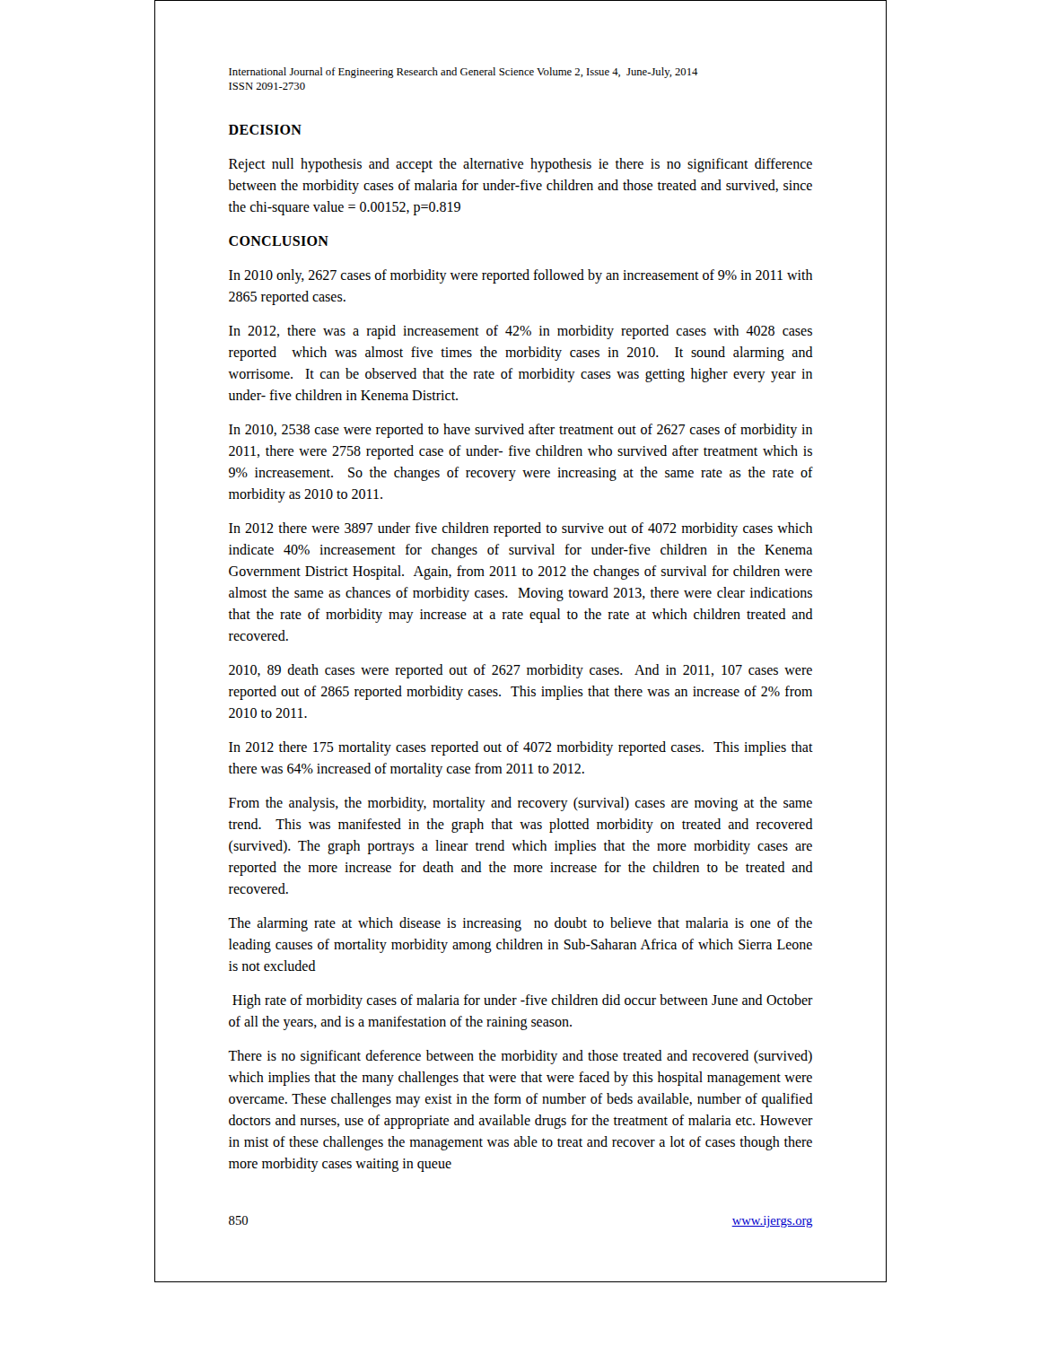International Journal of Engineering Research and General Science Volume 2, Issue 4, June-July, 2014
ISSN 2091-2730
DECISION
Reject null hypothesis and accept the alternative hypothesis ie there is no significant difference between the morbidity cases of malaria for under-five children and those treated and survived, since the chi-square value = 0.00152, p=0.819
CONCLUSION
In 2010 only, 2627 cases of morbidity were reported followed by an increasement of 9% in 2011 with 2865 reported cases.
In 2012, there was a rapid increasement of 42% in morbidity reported cases with 4028 cases reported which was almost five times the morbidity cases in 2010. It sound alarming and worrisome. It can be observed that the rate of morbidity cases was getting higher every year in under- five children in Kenema District.
In 2010, 2538 case were reported to have survived after treatment out of 2627 cases of morbidity in 2011, there were 2758 reported case of under- five children who survived after treatment which is 9% increasement. So the changes of recovery were increasing at the same rate as the rate of morbidity as 2010 to 2011.
In 2012 there were 3897 under five children reported to survive out of 4072 morbidity cases which indicate 40% increasement for changes of survival for under-five children in the Kenema Government District Hospital. Again, from 2011 to 2012 the changes of survival for children were almost the same as chances of morbidity cases. Moving toward 2013, there were clear indications that the rate of morbidity may increase at a rate equal to the rate at which children treated and recovered.
2010, 89 death cases were reported out of 2627 morbidity cases. And in 2011, 107 cases were reported out of 2865 reported morbidity cases. This implies that there was an increase of 2% from 2010 to 2011.
In 2012 there 175 mortality cases reported out of 4072 morbidity reported cases. This implies that there was 64% increased of mortality case from 2011 to 2012.
From the analysis, the morbidity, mortality and recovery (survival) cases are moving at the same trend. This was manifested in the graph that was plotted morbidity on treated and recovered (survived). The graph portrays a linear trend which implies that the more morbidity cases are reported the more increase for death and the more increase for the children to be treated and recovered.
The alarming rate at which disease is increasing no doubt to believe that malaria is one of the leading causes of mortality morbidity among children in Sub-Saharan Africa of which Sierra Leone is not excluded
High rate of morbidity cases of malaria for under -five children did occur between June and October of all the years, and is a manifestation of the raining season.
There is no significant deference between the morbidity and those treated and recovered (survived) which implies that the many challenges that were that were faced by this hospital management were overcame. These challenges may exist in the form of number of beds available, number of qualified doctors and nurses, use of appropriate and available drugs for the treatment of malaria etc. However in mist of these challenges the management was able to treat and recover a lot of cases though there more morbidity cases waiting in queue
850 www.ijergs.org